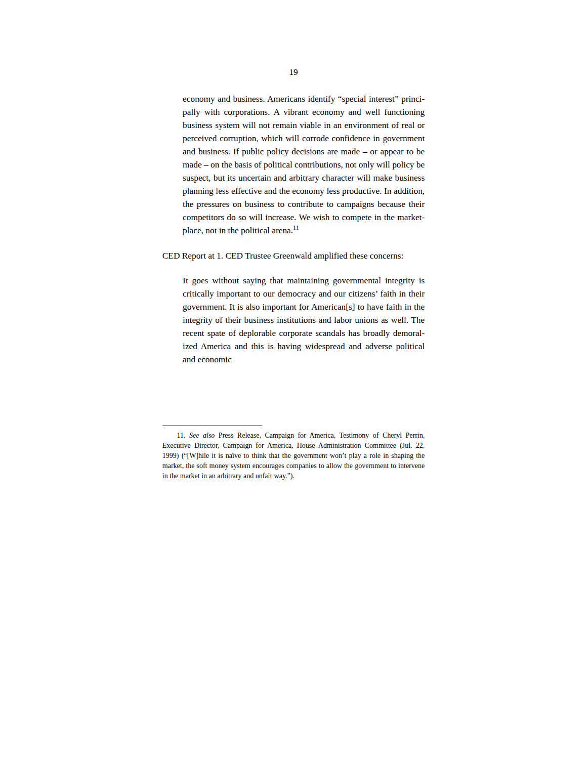19
economy and business. Americans identify “special interest” principally with corporations. A vibrant economy and well functioning business system will not remain viable in an environment of real or perceived corruption, which will corrode confidence in government and business. If public policy decisions are made – or appear to be made – on the basis of political contributions, not only will policy be suspect, but its uncertain and arbitrary character will make business planning less effective and the economy less productive. In addition, the pressures on business to contribute to campaigns because their competitors do so will increase. We wish to compete in the marketplace, not in the political arena.11
CED Report at 1. CED Trustee Greenwald amplified these concerns:
It goes without saying that maintaining governmental integrity is critically important to our democracy and our citizens’ faith in their government. It is also important for American[s] to have faith in the integrity of their business institutions and labor unions as well. The recent spate of deplorable corporate scandals has broadly demoralized America and this is having widespread and adverse political and economic
11. See also Press Release, Campaign for America, Testimony of Cheryl Perrin, Executive Director, Campaign for America, House Administration Committee (Jul. 22, 1999) (“[W]hile it is naïve to think that the government won’t play a role in shaping the market, the soft money system encourages companies to allow the government to intervene in the market in an arbitrary and unfair way.”).